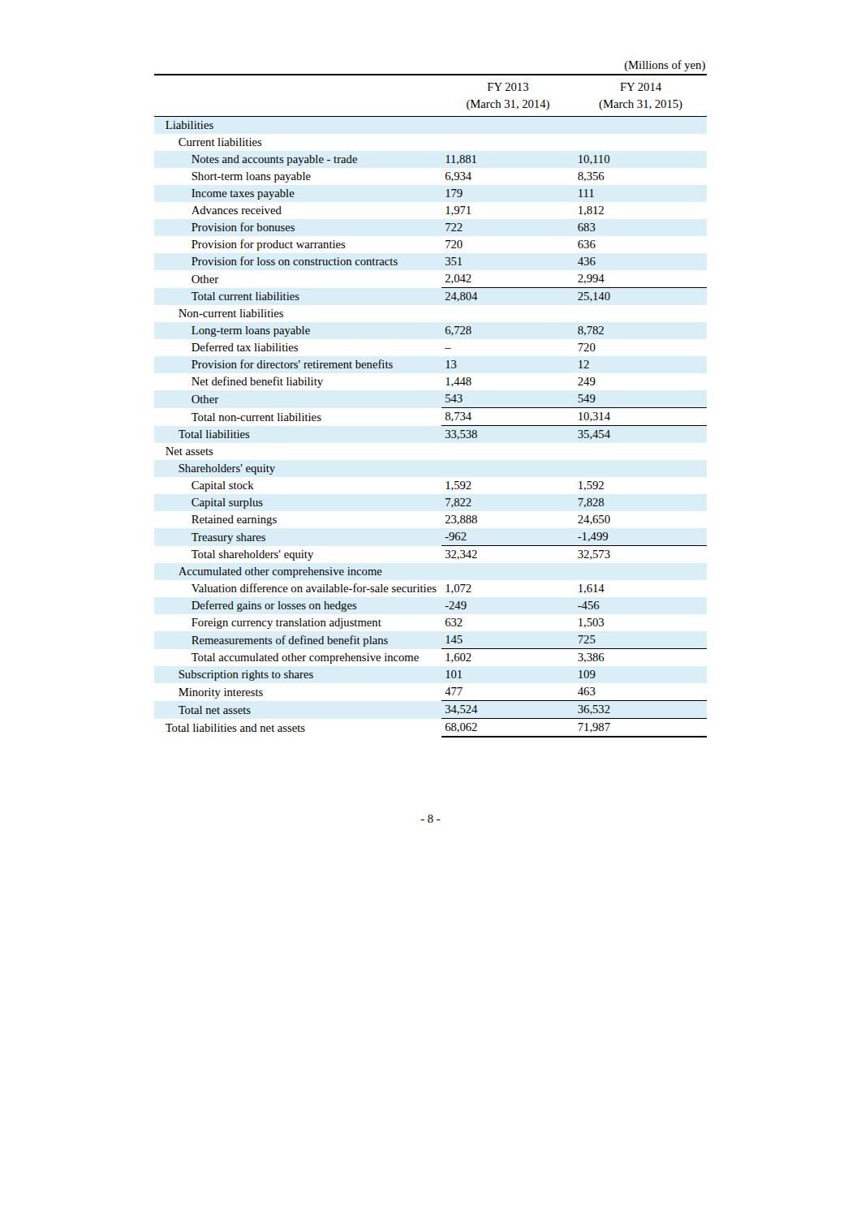(Millions of yen)
| | FY 2013 | FY 2014 |
| | (March 31, 2014) | (March 31, 2015) |
| Liabilities | | |
| Current liabilities | | |
| Notes and accounts payable - trade | 11,881 | 10,110 |
| Short-term loans payable | 6,934 | 8,356 |
| Income taxes payable | 179 | 111 |
| Advances received | 1,971 | 1,812 |
| Provision for bonuses | 722 | 683 |
| Provision for product warranties | 720 | 636 |
| Provision for loss on construction contracts | 351 | 436 |
| Other | 2,042 | 2,994 |
| Total current liabilities | 24,804 | 25,140 |
| Non-current liabilities | | |
| Long-term loans payable | 6,728 | 8,782 |
| Deferred tax liabilities | ‒ | 720 |
| Provision for directors' retirement benefits | 13 | 12 |
| Net defined benefit liability | 1,448 | 249 |
| Other | 543 | 549 |
| Total non-current liabilities | 8,734 | 10,314 |
| Total liabilities | 33,538 | 35,454 |
| Net assets | | |
| Shareholders' equity | | |
| Capital stock | 1,592 | 1,592 |
| Capital surplus | 7,822 | 7,828 |
| Retained earnings | 23,888 | 24,650 |
| Treasury shares | -962 | -1,499 |
| Total shareholders' equity | 32,342 | 32,573 |
| Accumulated other comprehensive income | | |
| Valuation difference on available-for-sale securities | 1,072 | 1,614 |
| Deferred gains or losses on hedges | -249 | -456 |
| Foreign currency translation adjustment | 632 | 1,503 |
| Remeasurements of defined benefit plans | 145 | 725 |
| Total accumulated other comprehensive income | 1,602 | 3,386 |
| Subscription rights to shares | 101 | 109 |
| Minority interests | 477 | 463 |
| Total net assets | 34,524 | 36,532 |
| Total liabilities and net assets | 68,062 | 71,987 |
- 8 -